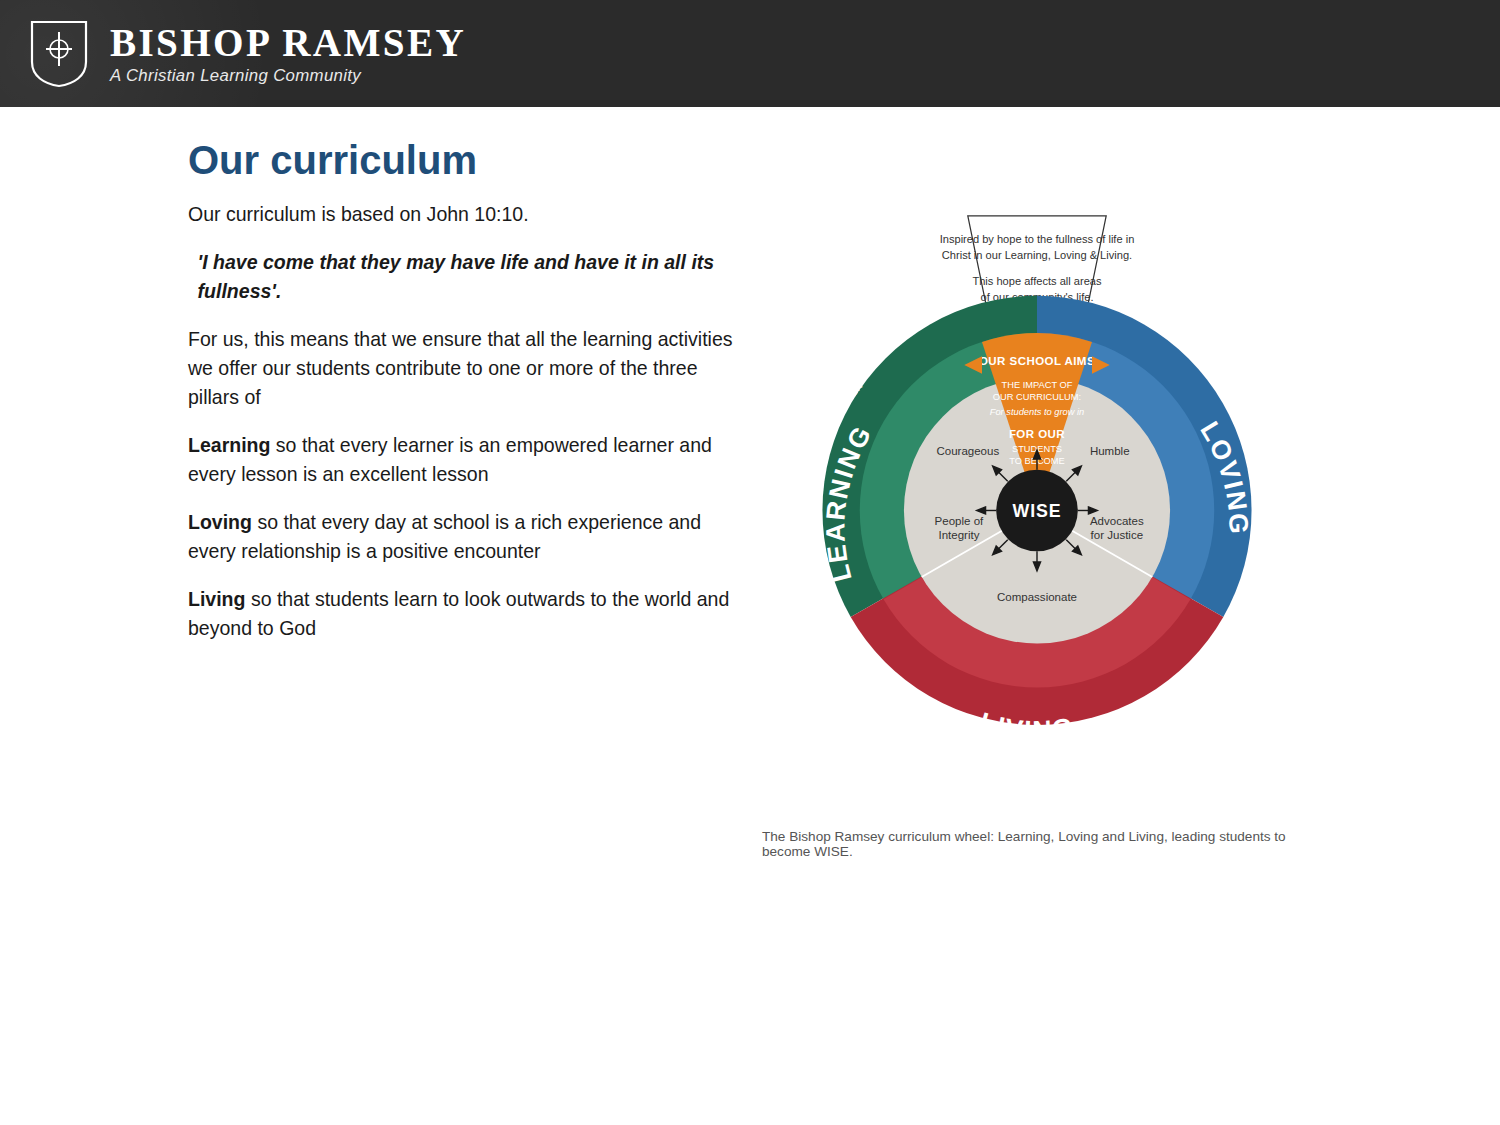School crest
Bishop Ramsey
A Christian Learning Community
Our curriculum
Our curriculum is based on John 10:10.
'I have come that they may have life and have it in all its fullness'.
For us, this means that we ensure that all the learning activities we offer our students contribute to one or more of the three pillars of
Learning so that every learner is an empowered learner and every lesson is an excellent lesson
Loving so that every day at school is a rich experience and every relationship is a positive encounter
Living so that students learn to look outwards to the world and beyond to God
Bishop Ramsey curriculum wheel A circular diagram with three outer segments labelled Learning, Loving and Living, an inner ring of character virtues around a central circle labelled WISE, and a wedge above showing the school aims and the impact of the curriculum. Inspired by hope to the fullness of life in Christ in our Learning, Loving & Living. This hope affects all areas of our community's life. OUR SCHOOL AIMS THE IMPACT OF OUR CURRICULUM: For students to grow in FOR OUR STUDENTS TO BECOME WISE Courageous Humble People of Integrity Advocates for Justice Compassionate LEARNING LOVING LIVING EVERY LEARNER AN EMPOWERED LEARNER EVERY LESSON AN EXCELLENT LESSON EVERY RELATIONSHIP A POSITIVE ENCOUNTER EVERY DAY AT SCHOOL A RICH EXPERIENCE A SCHOOL THAT LOOKS OUTWARDS A SCHOOL THAT LOOKS BEYOND
The Bishop Ramsey curriculum wheel: Learning, Loving and Living, leading students to become WISE.